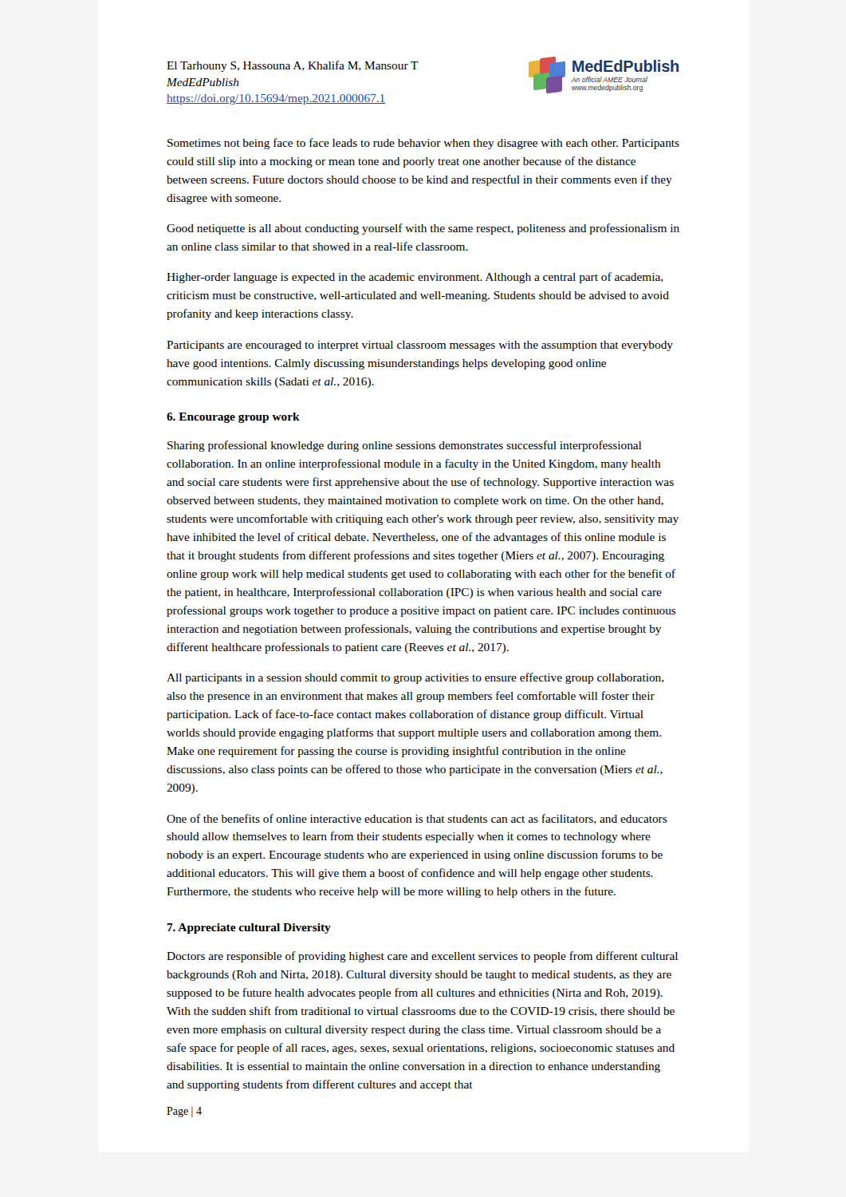El Tarhouny S, Hassouna A, Khalifa M, Mansour T
MedEdPublish
https://doi.org/10.15694/mep.2021.000067.1
Med Ed Publish
An official AMEE Journal
www.mededpublish.org
Sometimes not being face to face leads to rude behavior when they disagree with each other. Participants could still slip into a mocking or mean tone and poorly treat one another because of the distance between screens. Future doctors should choose to be kind and respectful in their comments even if they disagree with someone.
Good netiquette is all about conducting yourself with the same respect, politeness and professionalism in an online class similar to that showed in a real-life classroom.
Higher-order language is expected in the academic environment. Although a central part of academia, criticism must be constructive, well-articulated and well-meaning. Students should be advised to avoid profanity and keep interactions classy.
Participants are encouraged to interpret virtual classroom messages with the assumption that everybody have good intentions. Calmly discussing misunderstandings helps developing good online communication skills (Sadati et al., 2016).
6. Encourage group work
Sharing professional knowledge during online sessions demonstrates successful interprofessional collaboration. In an online interprofessional module in a faculty in the United Kingdom, many health and social care students were first apprehensive about the use of technology. Supportive interaction was observed between students, they maintained motivation to complete work on time. On the other hand, students were uncomfortable with critiquing each other's work through peer review, also, sensitivity may have inhibited the level of critical debate. Nevertheless, one of the advantages of this online module is that it brought students from different professions and sites together (Miers et al., 2007). Encouraging online group work will help medical students get used to collaborating with each other for the benefit of the patient, in healthcare, Interprofessional collaboration (IPC) is when various health and social care professional groups work together to produce a positive impact on patient care. IPC includes continuous interaction and negotiation between professionals, valuing the contributions and expertise brought by different healthcare professionals to patient care (Reeves et al., 2017).
All participants in a session should commit to group activities to ensure effective group collaboration, also the presence in an environment that makes all group members feel comfortable will foster their participation. Lack of face-to-face contact makes collaboration of distance group difficult. Virtual worlds should provide engaging platforms that support multiple users and collaboration among them. Make one requirement for passing the course is providing insightful contribution in the online discussions, also class points can be offered to those who participate in the conversation (Miers et al., 2009).
One of the benefits of online interactive education is that students can act as facilitators, and educators should allow themselves to learn from their students especially when it comes to technology where nobody is an expert. Encourage students who are experienced in using online discussion forums to be additional educators. This will give them a boost of confidence and will help engage other students. Furthermore, the students who receive help will be more willing to help others in the future.
7. Appreciate cultural Diversity
Doctors are responsible of providing highest care and excellent services to people from different cultural backgrounds (Roh and Nirta, 2018). Cultural diversity should be taught to medical students, as they are supposed to be future health advocates people from all cultures and ethnicities (Nirta and Roh, 2019). With the sudden shift from traditional to virtual classrooms due to the COVID-19 crisis, there should be even more emphasis on cultural diversity respect during the class time. Virtual classroom should be a safe space for people of all races, ages, sexes, sexual orientations, religions, socioeconomic statuses and disabilities. It is essential to maintain the online conversation in a direction to enhance understanding and supporting students from different cultures and accept that
Page | 4